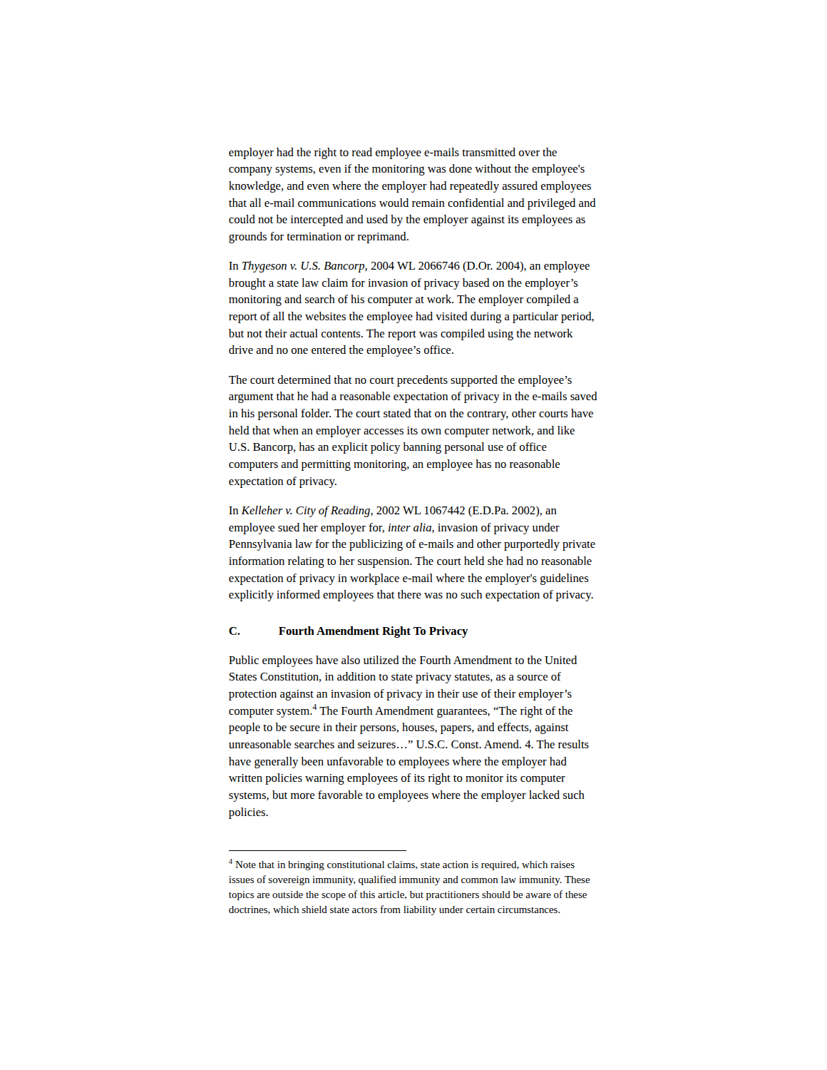employer had the right to read employee e-mails transmitted over the company systems, even if the monitoring was done without the employee's knowledge, and even where the employer had repeatedly assured employees that all e-mail communications would remain confidential and privileged and could not be intercepted and used by the employer against its employees as grounds for termination or reprimand.
In Thygeson v. U.S. Bancorp, 2004 WL 2066746 (D.Or. 2004), an employee brought a state law claim for invasion of privacy based on the employer’s monitoring and search of his computer at work. The employer compiled a report of all the websites the employee had visited during a particular period, but not their actual contents. The report was compiled using the network drive and no one entered the employee’s office.
The court determined that no court precedents supported the employee’s argument that he had a reasonable expectation of privacy in the e-mails saved in his personal folder. The court stated that on the contrary, other courts have held that when an employer accesses its own computer network, and like U.S. Bancorp, has an explicit policy banning personal use of office computers and permitting monitoring, an employee has no reasonable expectation of privacy.
In Kelleher v. City of Reading, 2002 WL 1067442 (E.D.Pa. 2002), an employee sued her employer for, inter alia, invasion of privacy under Pennsylvania law for the publicizing of e-mails and other purportedly private information relating to her suspension. The court held she had no reasonable expectation of privacy in workplace e-mail where the employer's guidelines explicitly informed employees that there was no such expectation of privacy.
C. Fourth Amendment Right To Privacy
Public employees have also utilized the Fourth Amendment to the United States Constitution, in addition to state privacy statutes, as a source of protection against an invasion of privacy in their use of their employer’s computer system.4 The Fourth Amendment guarantees, “The right of the people to be secure in their persons, houses, papers, and effects, against unreasonable searches and seizures…” U.S.C. Const. Amend. 4. The results have generally been unfavorable to employees where the employer had written policies warning employees of its right to monitor its computer systems, but more favorable to employees where the employer lacked such policies.
4 Note that in bringing constitutional claims, state action is required, which raises issues of sovereign immunity, qualified immunity and common law immunity. These topics are outside the scope of this article, but practitioners should be aware of these doctrines, which shield state actors from liability under certain circumstances.